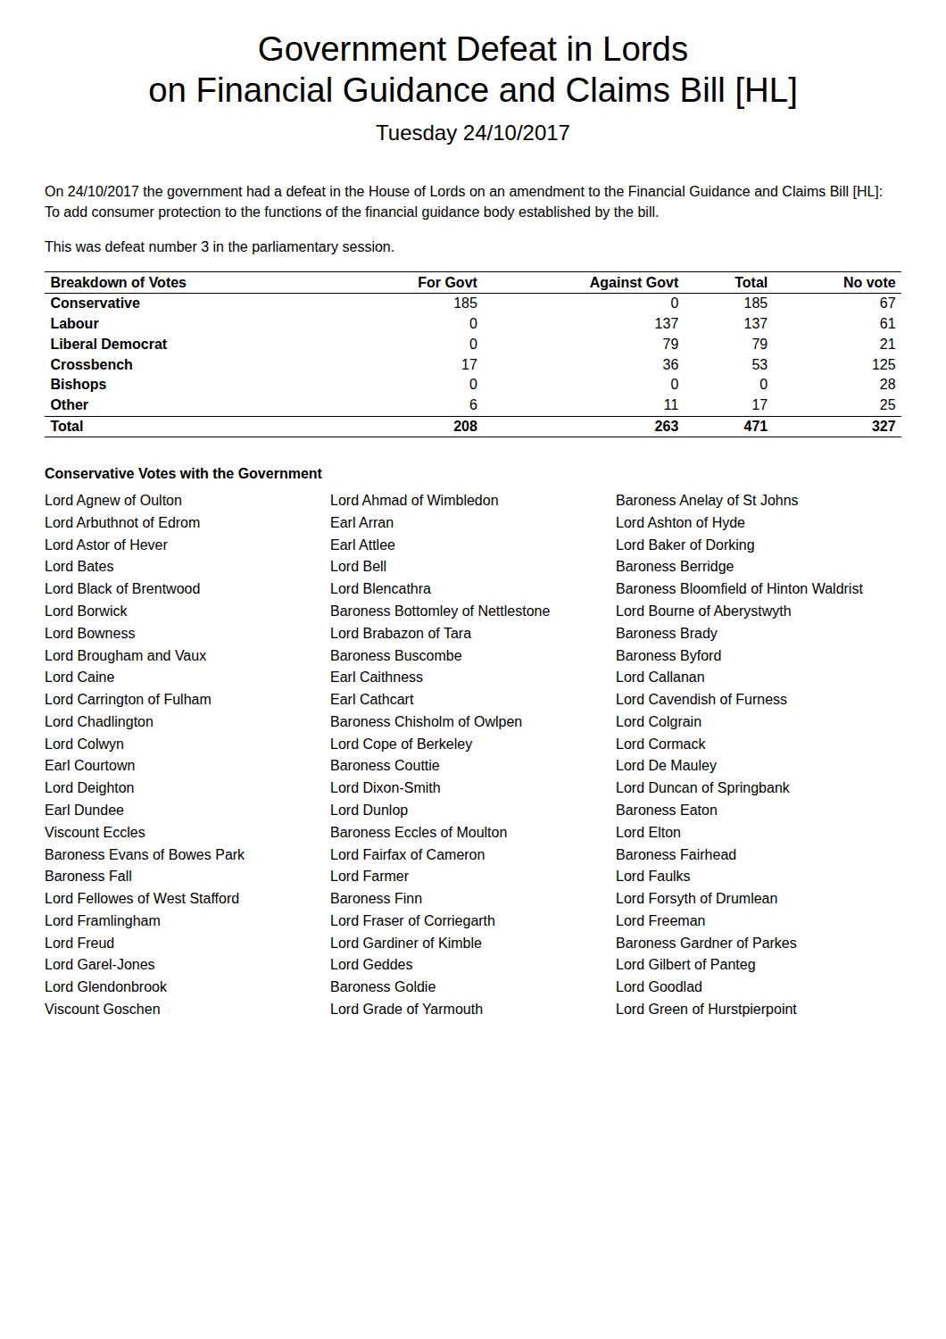Government Defeat in Lords
on Financial Guidance and Claims Bill [HL]
Tuesday 24/10/2017
On 24/10/2017 the government had a defeat in the House of Lords on an amendment to the Financial Guidance and Claims Bill [HL]: To add consumer protection to the functions of the financial guidance body established by the bill.
This was defeat number 3 in the parliamentary session.
| Breakdown of Votes | For Govt | Against Govt | Total | No vote |
| --- | --- | --- | --- | --- |
| Conservative | 185 | 0 | 185 | 67 |
| Labour | 0 | 137 | 137 | 61 |
| Liberal Democrat | 0 | 79 | 79 | 21 |
| Crossbench | 17 | 36 | 53 | 125 |
| Bishops | 0 | 0 | 0 | 28 |
| Other | 6 | 11 | 17 | 25 |
| Total | 208 | 263 | 471 | 327 |
Conservative Votes with the Government
| Lord Agnew of Oulton | Lord Ahmad of Wimbledon | Baroness Anelay of St Johns |
| Lord Arbuthnot of Edrom | Earl Arran | Lord Ashton of Hyde |
| Lord Astor of Hever | Earl Attlee | Lord Baker of Dorking |
| Lord Bates | Lord Bell | Baroness Berridge |
| Lord Black of Brentwood | Lord Blencathra | Baroness Bloomfield of Hinton Waldrist |
| Lord Borwick | Baroness Bottomley of Nettlestone | Lord Bourne of Aberystwyth |
| Lord Bowness | Lord Brabazon of Tara | Baroness Brady |
| Lord Brougham and Vaux | Baroness Buscombe | Baroness Byford |
| Lord Caine | Earl Caithness | Lord Callanan |
| Lord Carrington of Fulham | Earl Cathcart | Lord Cavendish of Furness |
| Lord Chadlington | Baroness Chisholm of Owlpen | Lord Colgrain |
| Lord Colwyn | Lord Cope of Berkeley | Lord Cormack |
| Earl Courtown | Baroness Couttie | Lord De Mauley |
| Lord Deighton | Lord Dixon-Smith | Lord Duncan of Springbank |
| Earl Dundee | Lord Dunlop | Baroness Eaton |
| Viscount Eccles | Baroness Eccles of Moulton | Lord Elton |
| Baroness Evans of Bowes Park | Lord Fairfax of Cameron | Baroness Fairhead |
| Baroness Fall | Lord Farmer | Lord Faulks |
| Lord Fellowes of West Stafford | Baroness Finn | Lord Forsyth of Drumlean |
| Lord Framlingham | Lord Fraser of Corriegarth | Lord Freeman |
| Lord Freud | Lord Gardiner of Kimble | Baroness Gardner of Parkes |
| Lord Garel-Jones | Lord Geddes | Lord Gilbert of Panteg |
| Lord Glendonbrook | Baroness Goldie | Lord Goodlad |
| Viscount Goschen | Lord Grade of Yarmouth | Lord Green of Hurstpierpoint |